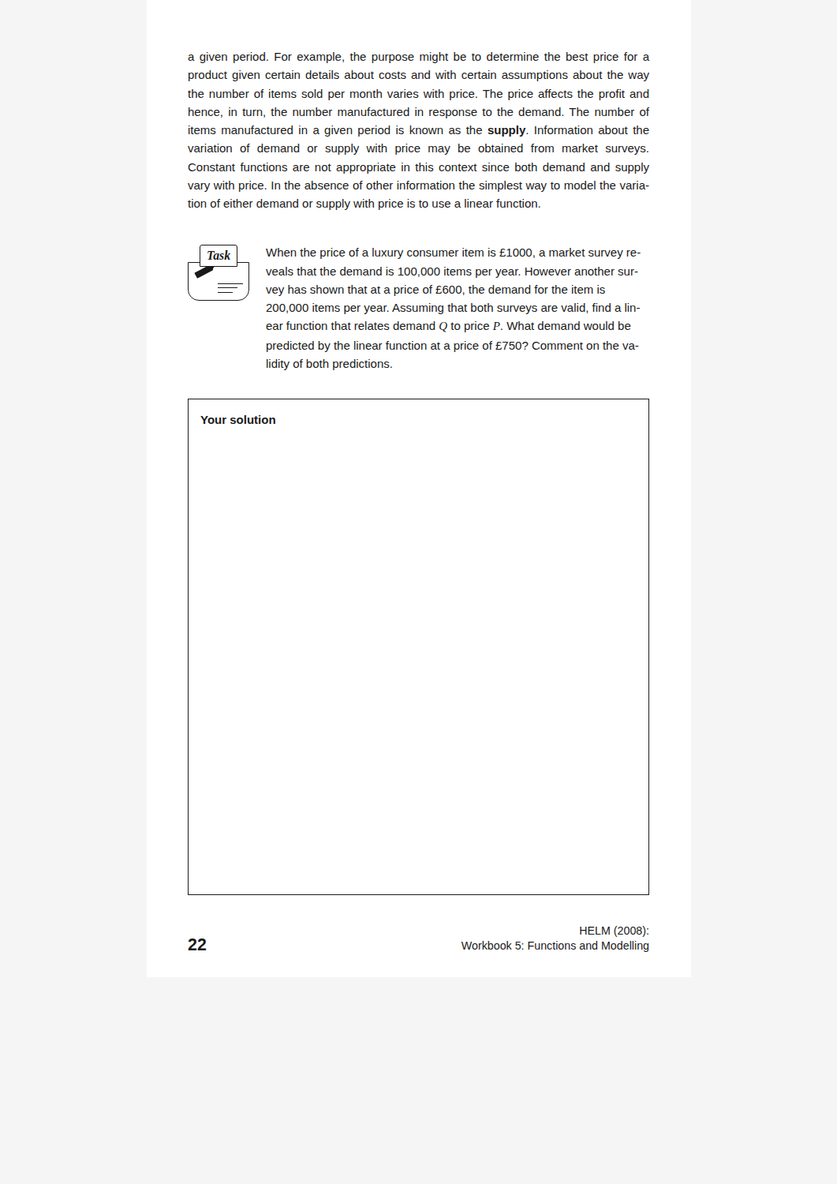a given period. For example, the purpose might be to determine the best price for a product given certain details about costs and with certain assumptions about the way the number of items sold per month varies with price. The price affects the profit and hence, in turn, the number manufactured in response to the demand. The number of items manufactured in a given period is known as the supply. Information about the variation of demand or supply with price may be obtained from market surveys. Constant functions are not appropriate in this context since both demand and supply vary with price. In the absence of other information the simplest way to model the variation of either demand or supply with price is to use a linear function.
Task
When the price of a luxury consumer item is £1000, a market survey reveals that the demand is 100,000 items per year. However another survey has shown that at a price of £600, the demand for the item is 200,000 items per year. Assuming that both surveys are valid, find a linear function that relates demand Q to price P. What demand would be predicted by the linear function at a price of £750? Comment on the validity of both predictions.
Your solution
22
HELM (2008):
Workbook 5: Functions and Modelling